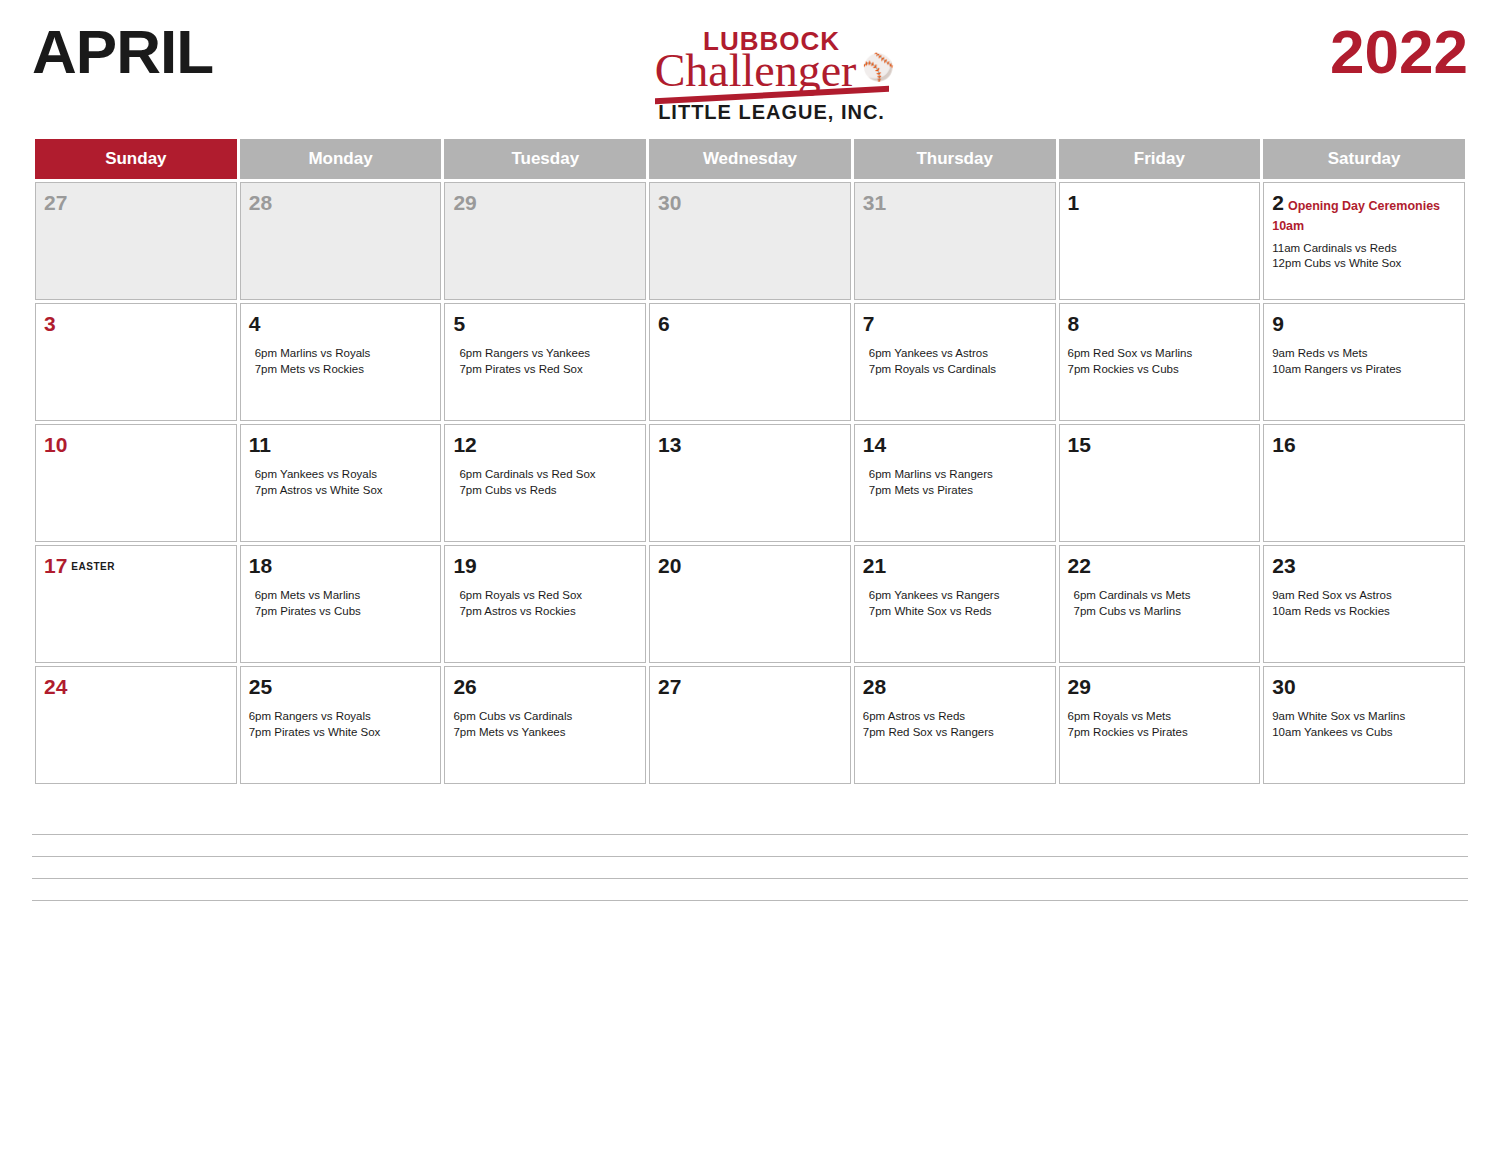APRIL
LUBBOCK Challenger LITTLE LEAGUE, INC.
2022
| Sunday | Monday | Tuesday | Wednesday | Thursday | Friday | Saturday |
| --- | --- | --- | --- | --- | --- | --- |
| 27 | 28 | 29 | 30 | 31 | 1 | 2 Opening Day Ceremonies 10am 11am Cardinals vs Reds 12pm Cubs vs White Sox |
| 3 | 4 6pm Marlins vs Royals 7pm Mets vs Rockies | 5 6pm Rangers vs Yankees 7pm Pirates vs Red Sox | 6 | 7 6pm Yankees vs Astros 7pm Royals vs Cardinals | 8 6pm Red Sox vs Marlins 7pm Rockies vs Cubs | 9 9am Reds vs Mets 10am Rangers vs Pirates |
| 10 | 11 6pm Yankees vs Royals 7pm Astros vs White Sox | 12 6pm Cardinals vs Red Sox 7pm Cubs vs Reds | 13 | 14 6pm Marlins vs Rangers 7pm Mets vs Pirates | 15 | 16 |
| 17 EASTER | 18 6pm Mets vs Marlins 7pm Pirates vs Cubs | 19 6pm Royals vs Red Sox 7pm Astros vs Rockies | 20 | 21 6pm Yankees vs Rangers 7pm White Sox vs Reds | 22 6pm Cardinals vs Mets 7pm Cubs vs Marlins | 23 9am Red Sox vs Astros 10am Reds vs Rockies |
| 24 | 25 6pm Rangers vs Royals 7pm Pirates vs White Sox | 26 6pm Cubs vs Cardinals 7pm Mets vs Yankees | 27 | 28 6pm Astros vs Reds 7pm Red Sox vs Rangers | 29 6pm Royals vs Mets 7pm Rockies vs Pirates | 30 9am White Sox vs Marlins 10am Yankees vs Cubs |